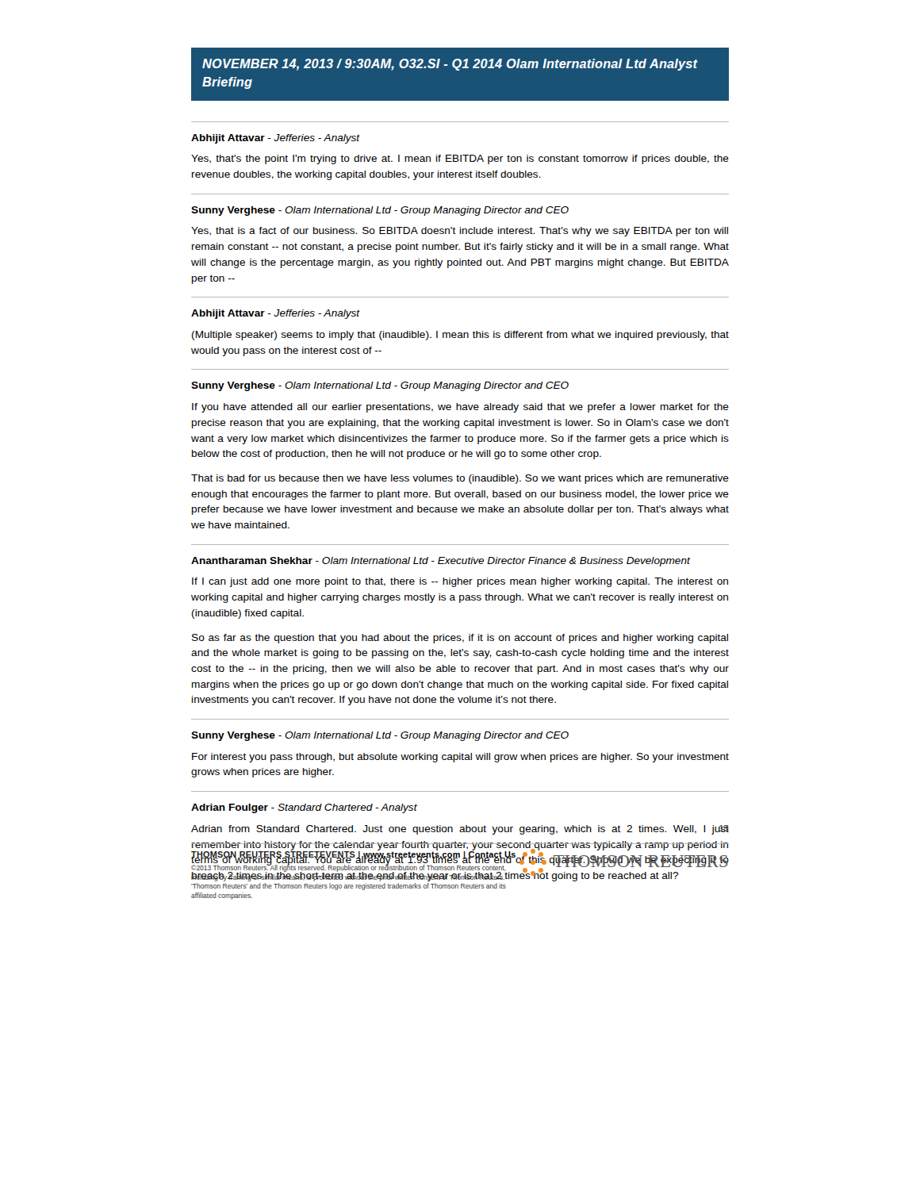NOVEMBER 14, 2013 / 9:30AM, O32.SI - Q1 2014 Olam International Ltd Analyst Briefing
Abhijit Attavar - Jefferies - Analyst
Yes, that's the point I'm trying to drive at. I mean if EBITDA per ton is constant tomorrow if prices double, the revenue doubles, the working capital doubles, your interest itself doubles.
Sunny Verghese - Olam International Ltd - Group Managing Director and CEO
Yes, that is a fact of our business. So EBITDA doesn't include interest. That's why we say EBITDA per ton will remain constant -- not constant, a precise point number. But it's fairly sticky and it will be in a small range. What will change is the percentage margin, as you rightly pointed out. And PBT margins might change. But EBITDA per ton --
Abhijit Attavar - Jefferies - Analyst
(Multiple speaker) seems to imply that (inaudible). I mean this is different from what we inquired previously, that would you pass on the interest cost of --
Sunny Verghese - Olam International Ltd - Group Managing Director and CEO
If you have attended all our earlier presentations, we have already said that we prefer a lower market for the precise reason that you are explaining, that the working capital investment is lower. So in Olam's case we don't want a very low market which disincentivizes the farmer to produce more. So if the farmer gets a price which is below the cost of production, then he will not produce or he will go to some other crop.
That is bad for us because then we have less volumes to (inaudible). So we want prices which are remunerative enough that encourages the farmer to plant more. But overall, based on our business model, the lower price we prefer because we have lower investment and because we make an absolute dollar per ton. That's always what we have maintained.
Anantharaman Shekhar - Olam International Ltd - Executive Director Finance & Business Development
If I can just add one more point to that, there is -- higher prices mean higher working capital. The interest on working capital and higher carrying charges mostly is a pass through. What we can't recover is really interest on (inaudible) fixed capital.
So as far as the question that you had about the prices, if it is on account of prices and higher working capital and the whole market is going to be passing on the, let's say, cash-to-cash cycle holding time and the interest cost to the -- in the pricing, then we will also be able to recover that part. And in most cases that's why our margins when the prices go up or go down don't change that much on the working capital side. For fixed capital investments you can't recover. If you have not done the volume it's not there.
Sunny Verghese - Olam International Ltd - Group Managing Director and CEO
For interest you pass through, but absolute working capital will grow when prices are higher. So your investment grows when prices are higher.
Adrian Foulger - Standard Chartered - Analyst
Adrian from Standard Chartered. Just one question about your gearing, which is at 2 times. Well, I just remember into history for the calendar year fourth quarter, your second quarter was typically a ramp up period in terms of working capital. You are already at 1.93 times at the end of this quarter. Should we be expecting it to breach 2 times in the short-term at the end of the year or is that 2 times not going to be reached at all?
15
THOMSON REUTERS STREETEVENTS | www.streetevents.com | Contact Us
©2013 Thomson Reuters. All rights reserved. Republication or redistribution of Thomson Reuters content, including by framing or similar means, is prohibited without the prior written consent of Thomson Reuters. 'Thomson Reuters' and the Thomson Reuters logo are registered trademarks of Thomson Reuters and its affiliated companies.
THOMSON REUTERS